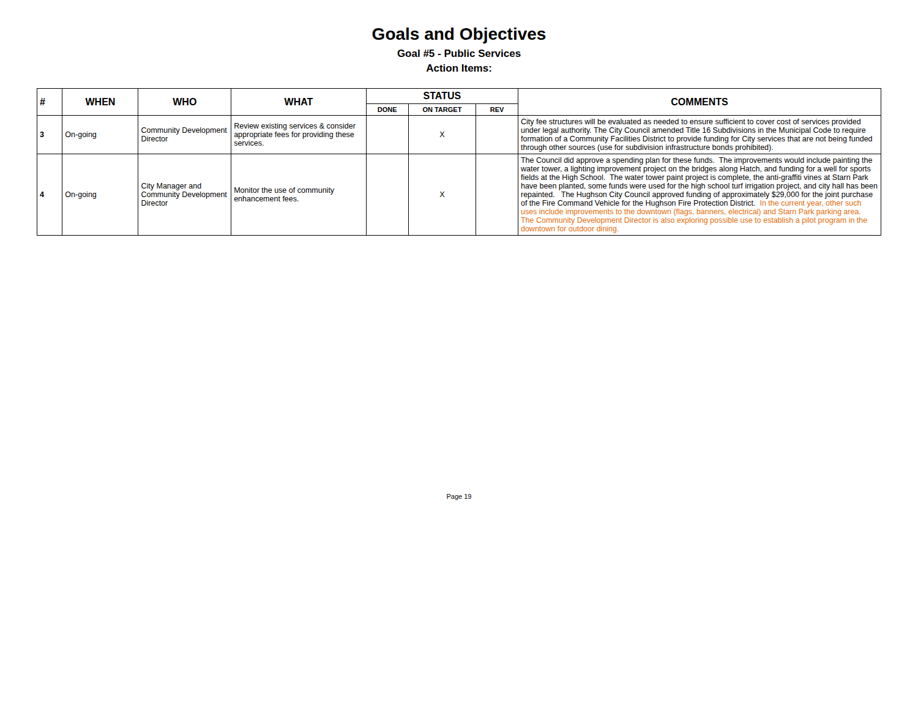Goals and Objectives
Goal #5 - Public Services
Action Items:
| # | WHEN | WHO | WHAT | STATUS | COMMENTS |
| --- | --- | --- | --- | --- | --- |
| DONE | ON TARGET | REV |
| 3 | On-going | Community Development Director | Review existing services & consider appropriate fees for providing these services. | | X | | City fee structures will be evaluated as needed to ensure sufficient to cover cost of services provided under legal authority. The City Council amended Title 16 Subdivisions in the Municipal Code to require formation of a Community Facilities District to provide funding for City services that are not being funded through other sources (use for subdivision infrastructure bonds prohibited). |
| 4 | On-going | City Manager and Community Development Director | Monitor the use of community enhancement fees. | | X | | The Council did approve a spending plan for these funds. The improvements would include painting the water tower, a lighting improvement project on the bridges along Hatch, and funding for a well for sports fields at the High School. The water tower paint project is complete, the anti-graffiti vines at Starn Park have been planted, some funds were used for the high school turf irrigation project, and city hall has been repainted. The Hughson City Council approved funding of approximately $29,000 for the joint purchase of the Fire Command Vehicle for the Hughson Fire Protection District. In the current year, other such uses include improvements to the downtown (flags, banners, electrical) and Starn Park parking area. The Community Development Director is also exploring possible use to establish a pilot program in the downtown for outdoor dining. |
Page 19